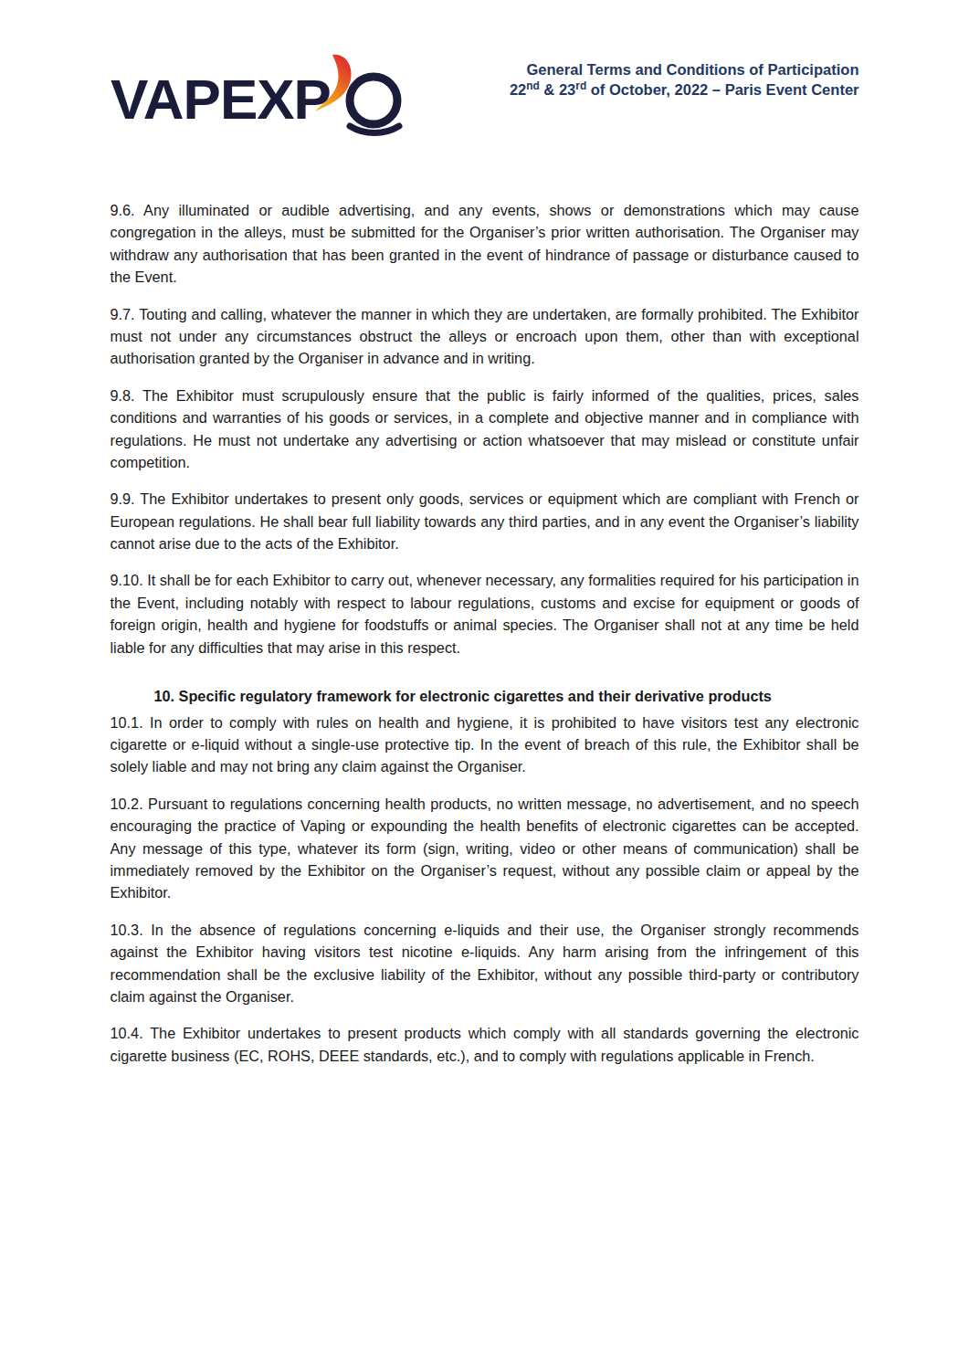VAPEXPO VAPEXP
General Terms and Conditions of Participation 22nd & 23rd of October, 2022 – Paris Event Center
9.6. Any illuminated or audible advertising, and any events, shows or demonstrations which may cause congregation in the alleys, must be submitted for the Organiser’s prior written authorisation. The Organiser may withdraw any authorisation that has been granted in the event of hindrance of passage or disturbance caused to the Event.
9.7. Touting and calling, whatever the manner in which they are undertaken, are formally prohibited. The Exhibitor must not under any circumstances obstruct the alleys or encroach upon them, other than with exceptional authorisation granted by the Organiser in advance and in writing.
9.8. The Exhibitor must scrupulously ensure that the public is fairly informed of the qualities, prices, sales conditions and warranties of his goods or services, in a complete and objective manner and in compliance with regulations. He must not undertake any advertising or action whatsoever that may mislead or constitute unfair competition.
9.9. The Exhibitor undertakes to present only goods, services or equipment which are compliant with French or European regulations. He shall bear full liability towards any third parties, and in any event the Organiser’s liability cannot arise due to the acts of the Exhibitor.
9.10. It shall be for each Exhibitor to carry out, whenever necessary, any formalities required for his participation in the Event, including notably with respect to labour regulations, customs and excise for equipment or goods of foreign origin, health and hygiene for foodstuffs or animal species. The Organiser shall not at any time be held liable for any difficulties that may arise in this respect.
10. Specific regulatory framework for electronic cigarettes and their derivative products
10.1. In order to comply with rules on health and hygiene, it is prohibited to have visitors test any electronic cigarette or e-liquid without a single-use protective tip. In the event of breach of this rule, the Exhibitor shall be solely liable and may not bring any claim against the Organiser.
10.2. Pursuant to regulations concerning health products, no written message, no advertisement, and no speech encouraging the practice of Vaping or expounding the health benefits of electronic cigarettes can be accepted. Any message of this type, whatever its form (sign, writing, video or other means of communication) shall be immediately removed by the Exhibitor on the Organiser’s request, without any possible claim or appeal by the Exhibitor.
10.3. In the absence of regulations concerning e-liquids and their use, the Organiser strongly recommends against the Exhibitor having visitors test nicotine e-liquids. Any harm arising from the infringement of this recommendation shall be the exclusive liability of the Exhibitor, without any possible third-party or contributory claim against the Organiser.
10.4. The Exhibitor undertakes to present products which comply with all standards governing the electronic cigarette business (EC, ROHS, DEEE standards, etc.), and to comply with regulations applicable in French.